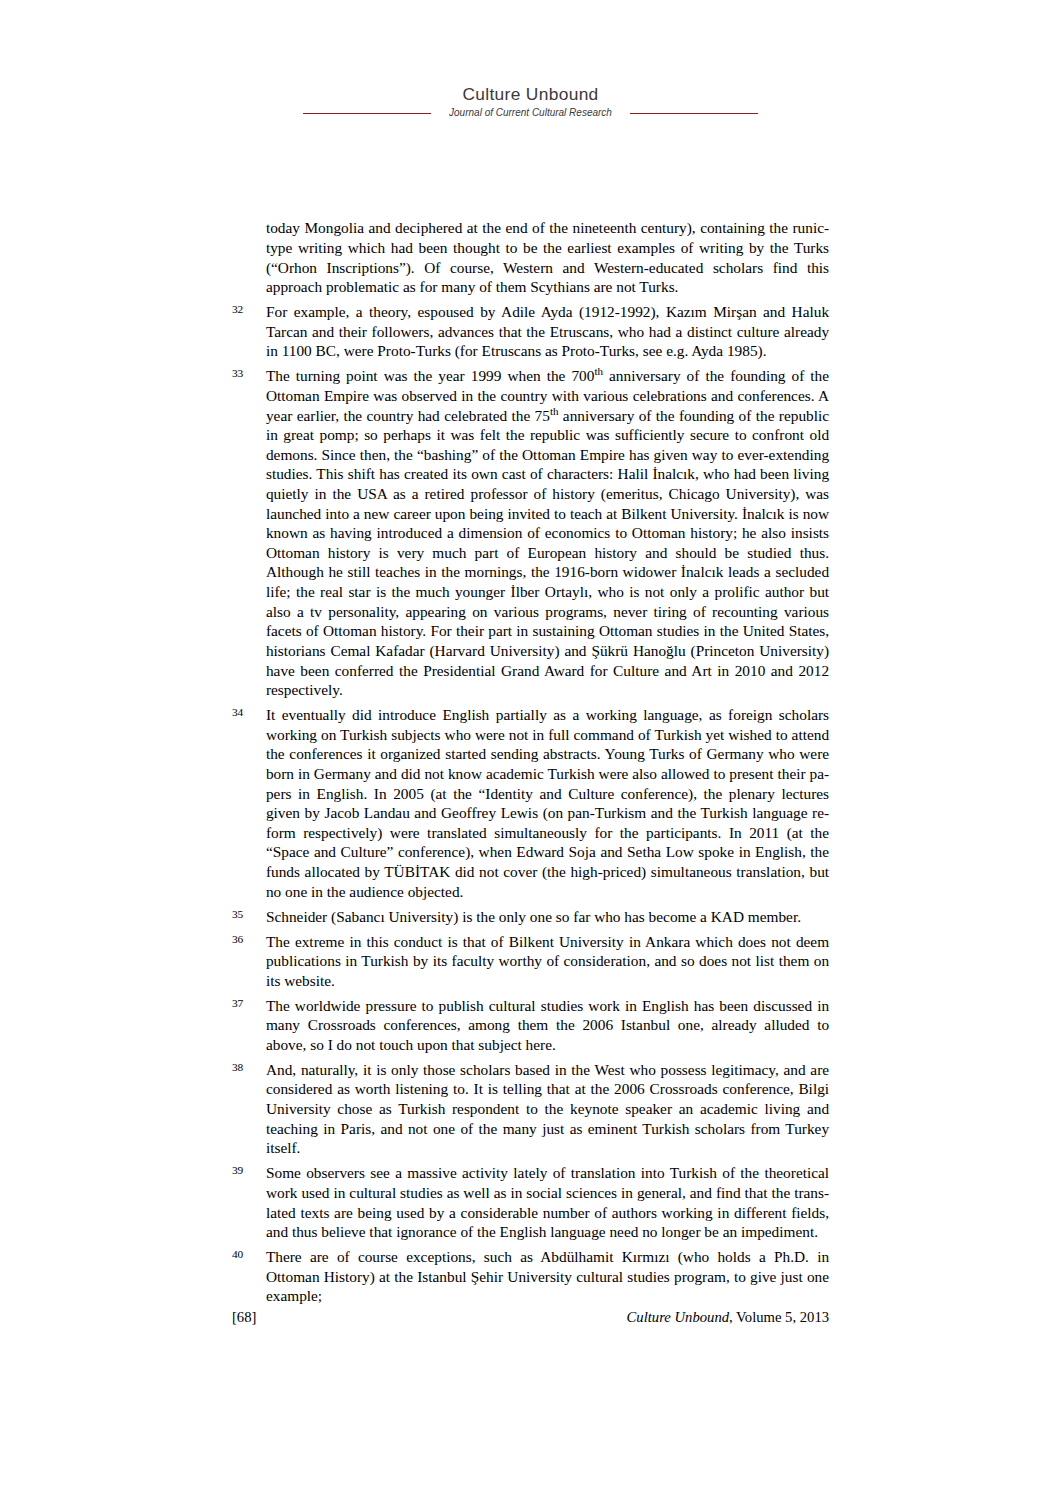Culture Unbound
Journal of Current Cultural Research
today Mongolia and deciphered at the end of the nineteenth century), containing the runic-type writing which had been thought to be the earliest examples of writing by the Turks (“Orhon Inscriptions”). Of course, Western and Western-educated scholars find this approach problematic as for many of them Scythians are not Turks.
32 For example, a theory, espoused by Adile Ayda (1912-1992), Kazım Mirşan and Haluk Tarcan and their followers, advances that the Etruscans, who had a distinct culture already in 1100 BC, were Proto-Turks (for Etruscans as Proto-Turks, see e.g. Ayda 1985).
33 The turning point was the year 1999 when the 700th anniversary of the founding of the Ottoman Empire was observed in the country with various celebrations and conferences. A year earlier, the country had celebrated the 75th anniversary of the founding of the republic in great pomp; so perhaps it was felt the republic was sufficiently secure to confront old demons. Since then, the “bashing” of the Ottoman Empire has given way to ever-extending studies. This shift has created its own cast of characters: Halil İnalcık, who had been living quietly in the USA as a retired professor of history (emeritus, Chicago University), was launched into a new career upon being invited to teach at Bilkent University. İnalcık is now known as having introduced a dimension of economics to Ottoman history; he also insists Ottoman history is very much part of European history and should be studied thus. Although he still teaches in the mornings, the 1916-born widower İnalcık leads a secluded life; the real star is the much younger İlber Ortaylı, who is not only a prolific author but also a tv personality, appearing on various programs, never tiring of recounting various facets of Ottoman history. For their part in sustaining Ottoman studies in the United States, historians Cemal Kafadar (Harvard University) and Şükrü Hanoğlu (Princeton University) have been conferred the Presidential Grand Award for Culture and Art in 2010 and 2012 respectively.
34 It eventually did introduce English partially as a working language, as foreign scholars working on Turkish subjects who were not in full command of Turkish yet wished to attend the conferences it organized started sending abstracts. Young Turks of Germany who were born in Germany and did not know academic Turkish were also allowed to present their papers in English. In 2005 (at the “Identity and Culture conference), the plenary lectures given by Jacob Landau and Geoffrey Lewis (on pan-Turkism and the Turkish language reform respectively) were translated simultaneously for the participants. In 2011 (at the “Space and Culture” conference), when Edward Soja and Setha Low spoke in English, the funds allocated by TÜBİTAK did not cover (the high-priced) simultaneous translation, but no one in the audience objected.
35 Schneider (Sabancı University) is the only one so far who has become a KAD member.
36 The extreme in this conduct is that of Bilkent University in Ankara which does not deem publications in Turkish by its faculty worthy of consideration, and so does not list them on its website.
37 The worldwide pressure to publish cultural studies work in English has been discussed in many Crossroads conferences, among them the 2006 Istanbul one, already alluded to above, so I do not touch upon that subject here.
38 And, naturally, it is only those scholars based in the West who possess legitimacy, and are considered as worth listening to. It is telling that at the 2006 Crossroads conference, Bilgi University chose as Turkish respondent to the keynote speaker an academic living and teaching in Paris, and not one of the many just as eminent Turkish scholars from Turkey itself.
39 Some observers see a massive activity lately of translation into Turkish of the theoretical work used in cultural studies as well as in social sciences in general, and find that the translated texts are being used by a considerable number of authors working in different fields, and thus believe that ignorance of the English language need no longer be an impediment.
40 There are of course exceptions, such as Abdülhamit Kırmızı (who holds a Ph.D. in Ottoman History) at the Istanbul Şehir University cultural studies program, to give just one example;
[68]
Culture Unbound, Volume 5, 2013